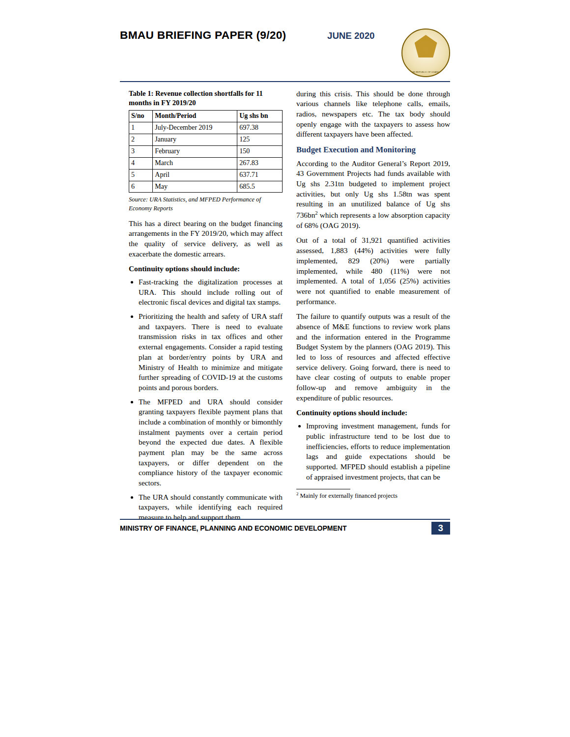BMAU BRIEFING PAPER (9/20)
JUNE 2020
Table 1: Revenue collection shortfalls for 11 months in FY 2019/20
| S/no | Month/Period | Ug shs bn |
| --- | --- | --- |
| 1 | July-December 2019 | 697.38 |
| 2 | January | 125 |
| 3 | February | 150 |
| 4 | March | 267.83 |
| 5 | April | 637.71 |
| 6 | May | 685.5 |
Source: URA Statistics, and MFPED Performance of Economy Reports
This has a direct bearing on the budget financing arrangements in the FY 2019/20, which may affect the quality of service delivery, as well as exacerbate the domestic arrears.
Continuity options should include:
Fast-tracking the digitalization processes at URA. This should include rolling out of electronic fiscal devices and digital tax stamps.
Prioritizing the health and safety of URA staff and taxpayers. There is need to evaluate transmission risks in tax offices and other external engagements. Consider a rapid testing plan at border/entry points by URA and Ministry of Health to minimize and mitigate further spreading of COVID-19 at the customs points and porous borders.
The MFPED and URA should consider granting taxpayers flexible payment plans that include a combination of monthly or bimonthly instalment payments over a certain period beyond the expected due dates. A flexible payment plan may be the same across taxpayers, or differ dependent on the compliance history of the taxpayer economic sectors.
The URA should constantly communicate with taxpayers, while identifying each required measure to help and support them
during this crisis. This should be done through various channels like telephone calls, emails, radios, newspapers etc. The tax body should openly engage with the taxpayers to assess how different taxpayers have been affected.
Budget Execution and Monitoring
According to the Auditor General’s Report 2019, 43 Government Projects had funds available with Ug shs 2.31tn budgeted to implement project activities, but only Ug shs 1.58tn was spent resulting in an unutilized balance of Ug shs 736bn2 which represents a low absorption capacity of 68% (OAG 2019).
Out of a total of 31,921 quantified activities assessed, 1,883 (44%) activities were fully implemented, 829 (20%) were partially implemented, while 480 (11%) were not implemented. A total of 1,056 (25%) activities were not quantified to enable measurement of performance.
The failure to quantify outputs was a result of the absence of M&E functions to review work plans and the information entered in the Programme Budget System by the planners (OAG 2019). This led to loss of resources and affected effective service delivery. Going forward, there is need to have clear costing of outputs to enable proper follow-up and remove ambiguity in the expenditure of public resources.
Continuity options should include:
Improving investment management, funds for public infrastructure tend to be lost due to inefficiencies, efforts to reduce implementation lags and guide expectations should be supported. MFPED should establish a pipeline of appraised investment projects, that can be
2 Mainly for externally financed projects
MINISTRY OF FINANCE, PLANNING AND ECONOMIC DEVELOPMENT
3